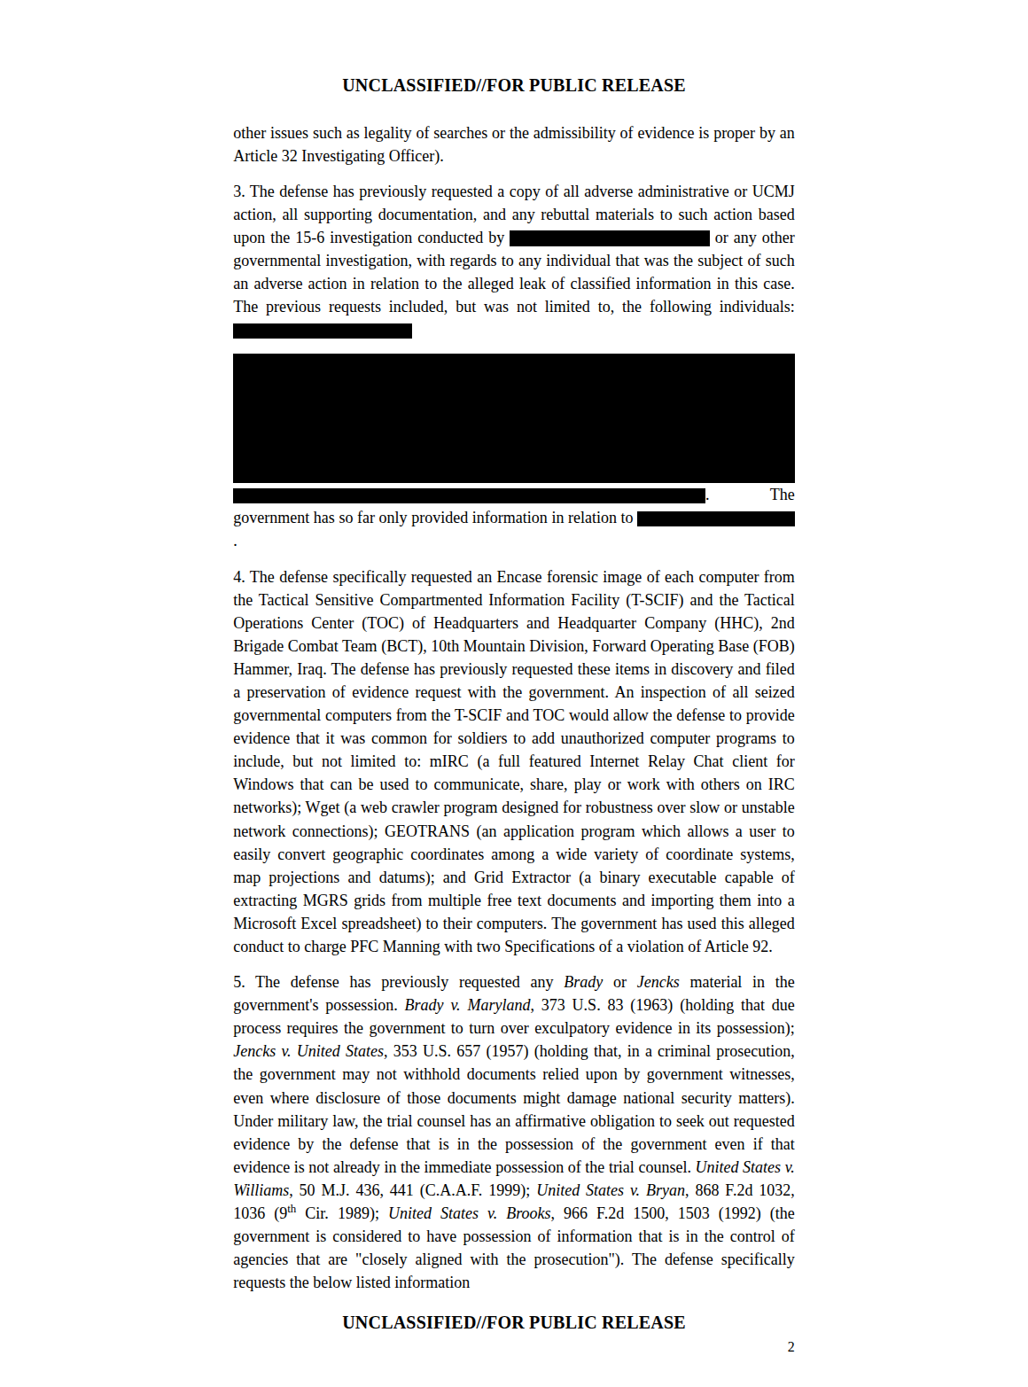UNCLASSIFIED//FOR PUBLIC RELEASE
other issues such as legality of searches or the admissibility of evidence is proper by an Article 32 Investigating Officer).
3. The defense has previously requested a copy of all adverse administrative or UCMJ action, all supporting documentation, and any rebuttal materials to such action based upon the 15-6 investigation conducted by or any other governmental investigation, with regards to any individual that was the subject of such an adverse action in relation to the alleged leak of classified information in this case. The previous requests included, but was not limited to, the following individuals:
. The government has so far only provided information in relation to .
4. The defense specifically requested an Encase forensic image of each computer from the Tactical Sensitive Compartmented Information Facility (T-SCIF) and the Tactical Operations Center (TOC) of Headquarters and Headquarter Company (HHC), 2nd Brigade Combat Team (BCT), 10th Mountain Division, Forward Operating Base (FOB) Hammer, Iraq. The defense has previously requested these items in discovery and filed a preservation of evidence request with the government. An inspection of all seized governmental computers from the T-SCIF and TOC would allow the defense to provide evidence that it was common for soldiers to add unauthorized computer programs to include, but not limited to: mIRC (a full featured Internet Relay Chat client for Windows that can be used to communicate, share, play or work with others on IRC networks); Wget (a web crawler program designed for robustness over slow or unstable network connections); GEOTRANS (an application program which allows a user to easily convert geographic coordinates among a wide variety of coordinate systems, map projections and datums); and Grid Extractor (a binary executable capable of extracting MGRS grids from multiple free text documents and importing them into a Microsoft Excel spreadsheet) to their computers. The government has used this alleged conduct to charge PFC Manning with two Specifications of a violation of Article 92.
5. The defense has previously requested any Brady or Jencks material in the government's possession. Brady v. Maryland, 373 U.S. 83 (1963) (holding that due process requires the government to turn over exculpatory evidence in its possession); Jencks v. United States, 353 U.S. 657 (1957) (holding that, in a criminal prosecution, the government may not withhold documents relied upon by government witnesses, even where disclosure of those documents might damage national security matters). Under military law, the trial counsel has an affirmative obligation to seek out requested evidence by the defense that is in the possession of the government even if that evidence is not already in the immediate possession of the trial counsel. United States v. Williams, 50 M.J. 436, 441 (C.A.A.F. 1999); United States v. Bryan, 868 F.2d 1032, 1036 (9th Cir. 1989); United States v. Brooks, 966 F.2d 1500, 1503 (1992) (the government is considered to have possession of information that is in the control of agencies that are "closely aligned with the prosecution"). The defense specifically requests the below listed information
UNCLASSIFIED//FOR PUBLIC RELEASE
2